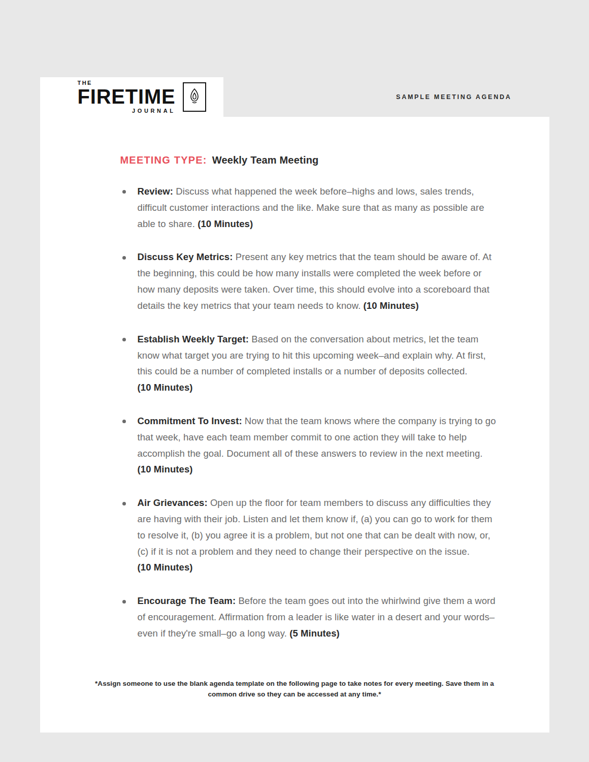THE FIRETIME JOURNAL
SAMPLE MEETING AGENDA
MEETING TYPE: Weekly Team Meeting
Review: Discuss what happened the week before–highs and lows, sales trends, difficult customer interactions and the like. Make sure that as many as possible are able to share. (10 Minutes)
Discuss Key Metrics: Present any key metrics that the team should be aware of. At the beginning, this could be how many installs were completed the week before or how many deposits were taken. Over time, this should evolve into a scoreboard that details the key metrics that your team needs to know. (10 Minutes)
Establish Weekly Target: Based on the conversation about metrics, let the team know what target you are trying to hit this upcoming week–and explain why. At first, this could be a number of completed installs or a number of deposits collected. (10 Minutes)
Commitment To Invest: Now that the team knows where the company is trying to go that week, have each team member commit to one action they will take to help accomplish the goal. Document all of these answers to review in the next meeting. (10 Minutes)
Air Grievances: Open up the floor for team members to discuss any difficulties they are having with their job. Listen and let them know if, (a) you can go to work for them to resolve it, (b) you agree it is a problem, but not one that can be dealt with now, or, (c) if it is not a problem and they need to change their perspective on the issue. (10 Minutes)
Encourage The Team: Before the team goes out into the whirlwind give them a word of encouragement. Affirmation from a leader is like water in a desert and your words–even if they're small–go a long way. (5 Minutes)
*Assign someone to use the blank agenda template on the following page to take notes for every meeting. Save them in a common drive so they can be accessed at any time.*